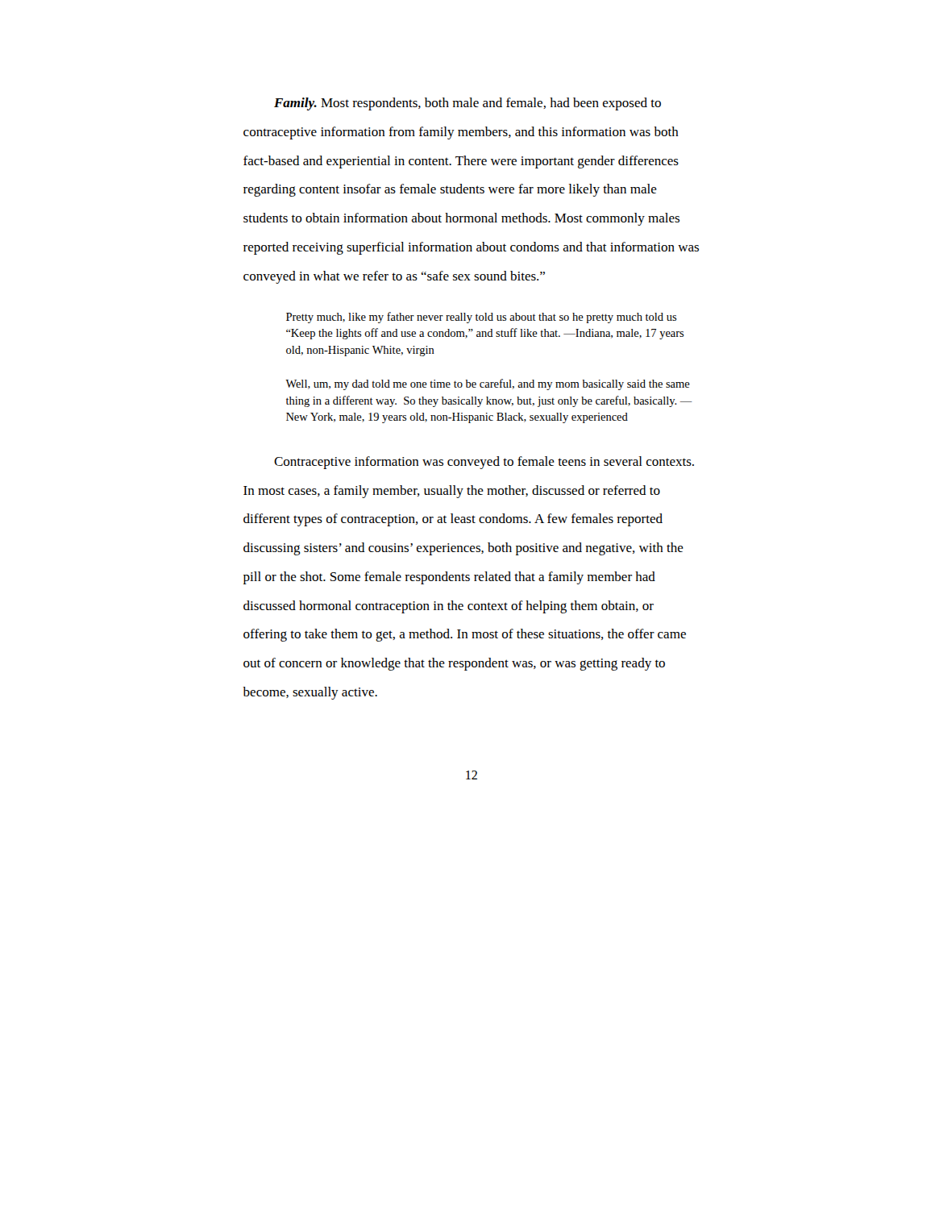Family. Most respondents, both male and female, had been exposed to contraceptive information from family members, and this information was both fact-based and experiential in content. There were important gender differences regarding content insofar as female students were far more likely than male students to obtain information about hormonal methods. Most commonly males reported receiving superficial information about condoms and that information was conveyed in what we refer to as “safe sex sound bites.”
Pretty much, like my father never really told us about that so he pretty much told us “Keep the lights off and use a condom,” and stuff like that. —Indiana, male, 17 years old, non-Hispanic White, virgin
Well, um, my dad told me one time to be careful, and my mom basically said the same thing in a different way. So they basically know, but, just only be careful, basically. —New York, male, 19 years old, non-Hispanic Black, sexually experienced
Contraceptive information was conveyed to female teens in several contexts. In most cases, a family member, usually the mother, discussed or referred to different types of contraception, or at least condoms. A few females reported discussing sisters’ and cousins’ experiences, both positive and negative, with the pill or the shot. Some female respondents related that a family member had discussed hormonal contraception in the context of helping them obtain, or offering to take them to get, a method. In most of these situations, the offer came out of concern or knowledge that the respondent was, or was getting ready to become, sexually active.
12